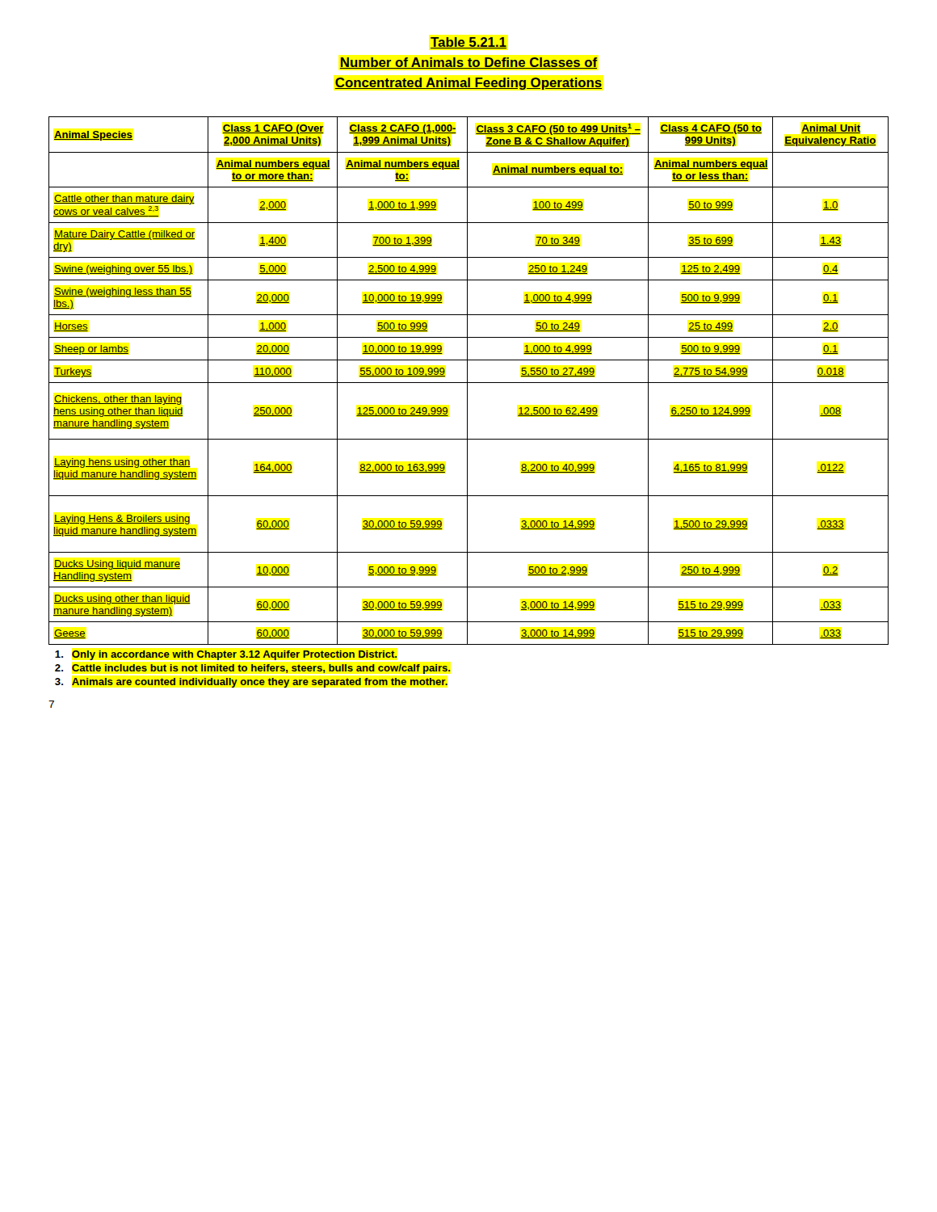Table 5.21.1
Number of Animals to Define Classes of
Concentrated Animal Feeding Operations
| Animal Species | Class 1 CAFO (Over 2,000 Animal Units) | Class 2 CAFO (1,000-1,999 Animal Units) | Class 3 CAFO (50 to 499 Units 1 – Zone B & C Shallow Aquifer) | Class 4 CAFO (50 to 999 Units) | Animal Unit Equivalency Ratio |
| --- | --- | --- | --- | --- | --- |
| | Animal numbers equal to or more than: | Animal numbers equal to: | Animal numbers equal to: | Animal numbers equal to or less than: | |
| Cattle other than mature dairy cows or veal calves 2,3 | 2,000 | 1,000 to 1,999 | 100 to 499 | 50 to 999 | 1.0 |
| Mature Dairy Cattle (milked or dry) | 1,400 | 700 to 1,399 | 70 to 349 | 35 to 699 | 1.43 |
| Swine (weighing over 55 lbs.) | 5,000 | 2,500 to 4,999 | 250 to 1,249 | 125 to 2,499 | 0.4 |
| Swine (weighing less than 55 lbs.) | 20,000 | 10,000 to 19,999 | 1,000 to 4,999 | 500 to 9,999 | 0.1 |
| Horses | 1,000 | 500 to 999 | 50 to 249 | 25 to 499 | 2.0 |
| Sheep or lambs | 20,000 | 10,000 to 19,999 | 1,000 to 4,999 | 500 to 9,999 | 0.1 |
| Turkeys | 110,000 | 55,000 to 109,999 | 5,550 to 27,499 | 2,775 to 54,999 | 0.018 |
| Chickens, other than laying hens using other than liquid manure handling system | 250,000 | 125,000 to 249,999 | 12,500 to 62,499 | 6,250 to 124,999 | .008 |
| Laying hens using other than liquid manure handling system | 164,000 | 82,000 to 163,999 | 8,200 to 40,999 | 4,165 to 81,999 | .0122 |
| Laying Hens & Broilers using liquid manure handling system | 60,000 | 30,000 to 59,999 | 3,000 to 14,999 | 1,500 to 29,999 | .0333 |
| Ducks Using liquid manure Handling system | 10,000 | 5,000 to 9,999 | 500 to 2,999 | 250 to 4,999 | 0.2 |
| Ducks using other than liquid manure handling system) | 60,000 | 30,000 to 59,999 | 3,000 to 14,999 | 515 to 29,999 | .033 |
| Geese | 60,000 | 30,000 to 59,999 | 3,000 to 14,999 | 515 to 29,999 | .033 |
Only in accordance with Chapter 3.12 Aquifer Protection District.
Cattle includes but is not limited to heifers, steers, bulls and cow/calf pairs.
Animals are counted individually once they are separated from the mother.
7